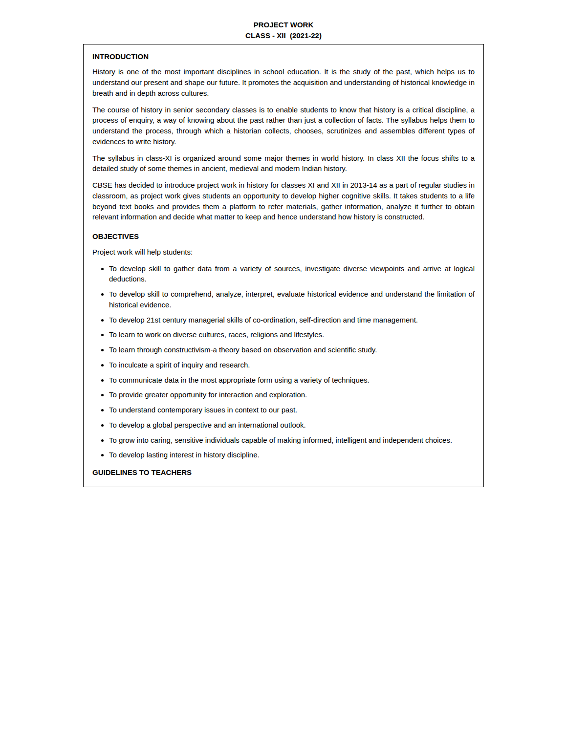PROJECT WORK CLASS - XII (2021-22)
INTRODUCTION
History is one of the most important disciplines in school education. It is the study of the past, which helps us to understand our present and shape our future. It promotes the acquisition and understanding of historical knowledge in breath and in depth across cultures.
The course of history in senior secondary classes is to enable students to know that history is a critical discipline, a process of enquiry, a way of knowing about the past rather than just a collection of facts. The syllabus helps them to understand the process, through which a historian collects, chooses, scrutinizes and assembles different types of evidences to write history.
The syllabus in class-XI is organized around some major themes in world history. In class XII the focus shifts to a detailed study of some themes in ancient, medieval and modern Indian history.
CBSE has decided to introduce project work in history for classes XI and XII in 2013-14 as a part of regular studies in classroom, as project work gives students an opportunity to develop higher cognitive skills. It takes students to a life beyond text books and provides them a platform to refer materials, gather information, analyze it further to obtain relevant information and decide what matter to keep and hence understand how history is constructed.
OBJECTIVES
Project work will help students:
To develop skill to gather data from a variety of sources, investigate diverse viewpoints and arrive at logical deductions.
To develop skill to comprehend, analyze, interpret, evaluate historical evidence and understand the limitation of historical evidence.
To develop 21st century managerial skills of co-ordination, self-direction and time management.
To learn to work on diverse cultures, races, religions and lifestyles.
To learn through constructivism-a theory based on observation and scientific study.
To inculcate a spirit of inquiry and research.
To communicate data in the most appropriate form using a variety of techniques.
To provide greater opportunity for interaction and exploration.
To understand contemporary issues in context to our past.
To develop a global perspective and an international outlook.
To grow into caring, sensitive individuals capable of making informed, intelligent and independent choices.
To develop lasting interest in history discipline.
GUIDELINES TO TEACHERS